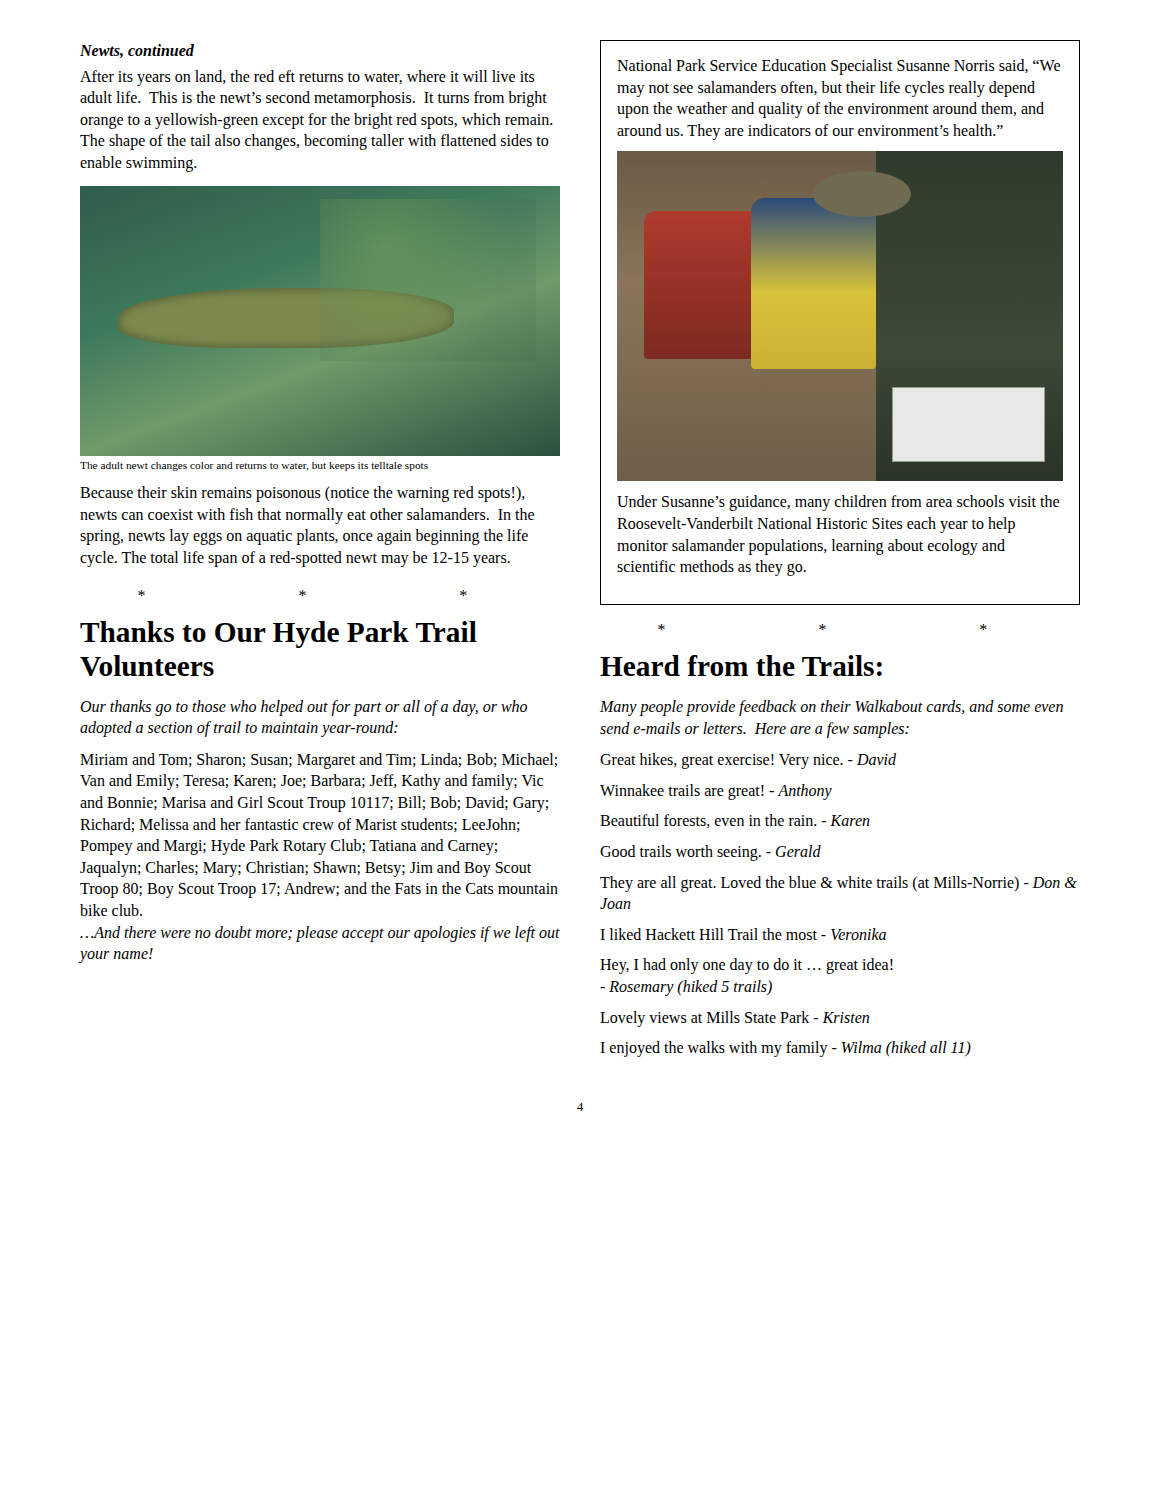Newts, continued
After its years on land, the red eft returns to water, where it will live its adult life. This is the newt’s second metamorphosis. It turns from bright orange to a yellowish-green except for the bright red spots, which remain. The shape of the tail also changes, becoming taller with flattened sides to enable swimming.
The adult newt changes color and returns to water, but keeps its telltale spots
Because their skin remains poisonous (notice the warning red spots!), newts can coexist with fish that normally eat other salamanders. In the spring, newts lay eggs on aquatic plants, once again beginning the life cycle. The total life span of a red-spotted newt may be 12-15 years.
* * *
Thanks to Our Hyde Park Trail Volunteers
Our thanks go to those who helped out for part or all of a day, or who adopted a section of trail to maintain year-round:
Miriam and Tom; Sharon; Susan; Margaret and Tim; Linda; Bob; Michael; Van and Emily; Teresa; Karen; Joe; Barbara; Jeff, Kathy and family; Vic and Bonnie; Marisa and Girl Scout Troup 10117; Bill; Bob; David; Gary; Richard; Melissa and her fantastic crew of Marist students; LeeJohn; Pompey and Margi; Hyde Park Rotary Club; Tatiana and Carney; Jaqualyn; Charles; Mary; Christian; Shawn; Betsy; Jim and Boy Scout Troop 80; Boy Scout Troop 17; Andrew; and the Fats in the Cats mountain bike club.
…And there were no doubt more; please accept our apologies if we left out your name!
National Park Service Education Specialist Susanne Norris said, “We may not see salamanders often, but their life cycles really depend upon the weather and quality of the environment around them, and around us. They are indicators of our environment’s health.”
Under Susanne’s guidance, many children from area schools visit the Roosevelt-Vanderbilt National Historic Sites each year to help monitor salamander populations, learning about ecology and scientific methods as they go.
* * *
Heard from the Trails:
Many people provide feedback on their Walkabout cards, and some even send e-mails or letters. Here are a few samples:
Great hikes, great exercise! Very nice. - David
Winnakee trails are great! - Anthony
Beautiful forests, even in the rain. - Karen
Good trails worth seeing. - Gerald
They are all great. Loved the blue & white trails (at Mills-Norrie) - Don & Joan
I liked Hackett Hill Trail the most - Veronika
Hey, I had only one day to do it … great idea!
- Rosemary (hiked 5 trails)
Lovely views at Mills State Park - Kristen
I enjoyed the walks with my family - Wilma (hiked all 11)
4